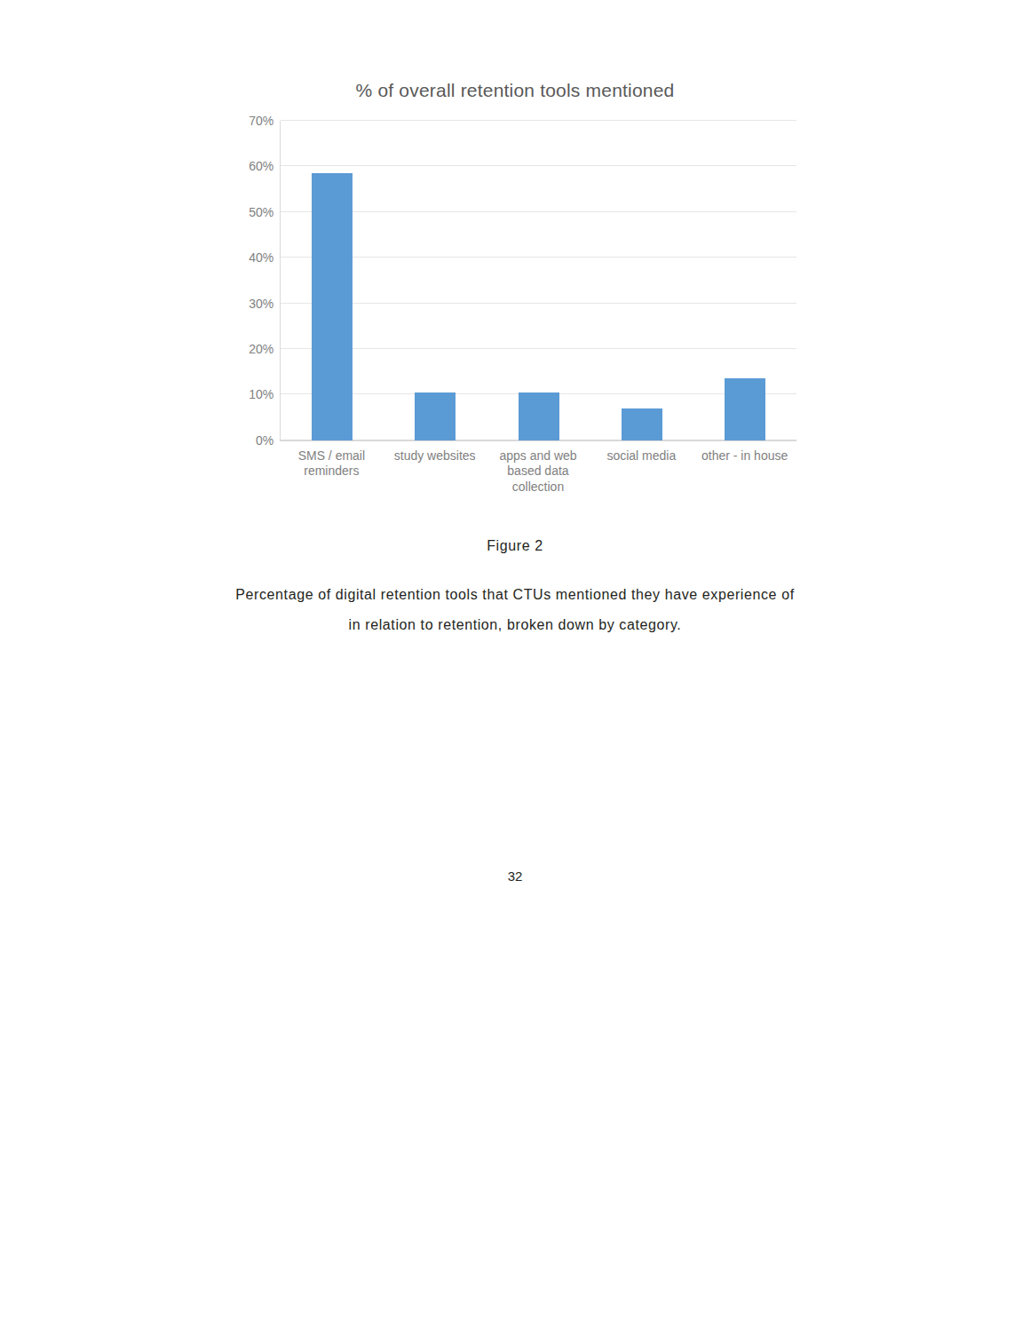% of overall retention tools mentioned
70%
60%
50%
40%
30%
20%
10%
0%
SMS / email
reminders
study websites
apps and web
based data
collection
social media
other - in house
Figure 2
Percentage of digital retention tools that CTUs mentioned they have experience of in relation to retention, broken down by category.
32